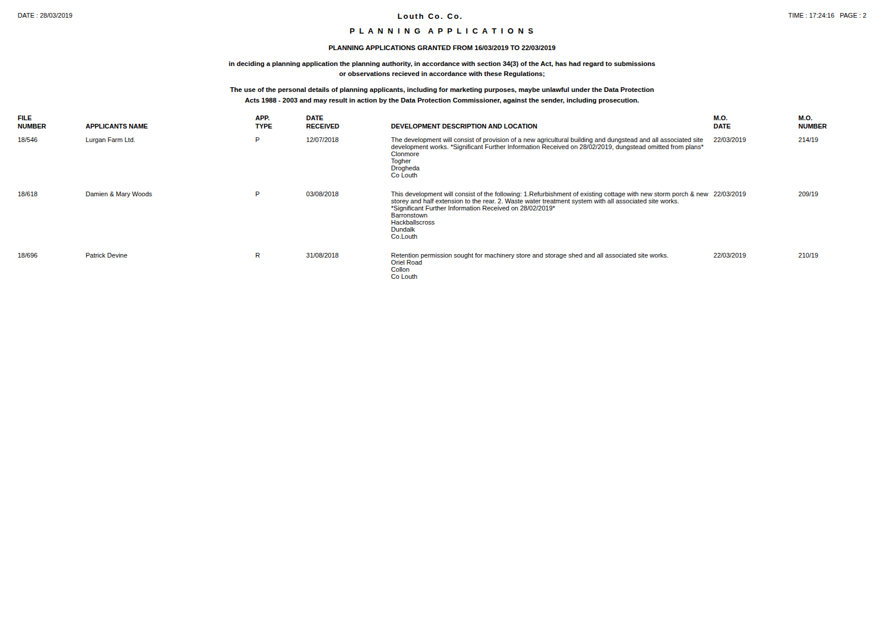DATE : 28/03/2019
Louth Co. Co.
TIME : 17:24:16 PAGE : 2
P L A N N I N G A P P L I C A T I O N S
PLANNING APPLICATIONS GRANTED FROM 16/03/2019 TO 22/03/2019
in deciding a planning application the planning authority, in accordance with section 34(3) of the Act, has had regard to submissions
or observations recieved in accordance with these Regulations;
The use of the personal details of planning applicants, including for marketing purposes, maybe unlawful under the Data Protection
Acts 1988 - 2003 and may result in action by the Data Protection Commissioner, against the sender, including prosecution.
| FILE NUMBER | APPLICANTS NAME | APP. TYPE | DATE RECEIVED | DEVELOPMENT DESCRIPTION AND LOCATION | M.O. DATE | M.O. NUMBER |
| --- | --- | --- | --- | --- | --- | --- |
| 18/546 | Lurgan Farm Ltd. | P | 12/07/2018 | The development will consist of provision of a new agricultural building and dungstead and all associated site development works. *Significant Further Information Received on 28/02/2019, dungstead omitted from plans* Clonmore Togher Drogheda Co Louth | 22/03/2019 | 214/19 |
| 18/618 | Damien & Mary Woods | P | 03/08/2018 | This development will consist of the following: 1.Refurbishment of existing cottage with new storm porch & new storey and half extension to the rear. 2. Waste water treatment system with all associated site works. *Significant Further Information Received on 28/02/2019* Barronstown Hackballscross Dundalk Co.Louth | 22/03/2019 | 209/19 |
| 18/696 | Patrick Devine | R | 31/08/2018 | Retention permission sought for machinery store and storage shed and all associated site works. Oriel Road Collon Co Louth | 22/03/2019 | 210/19 |